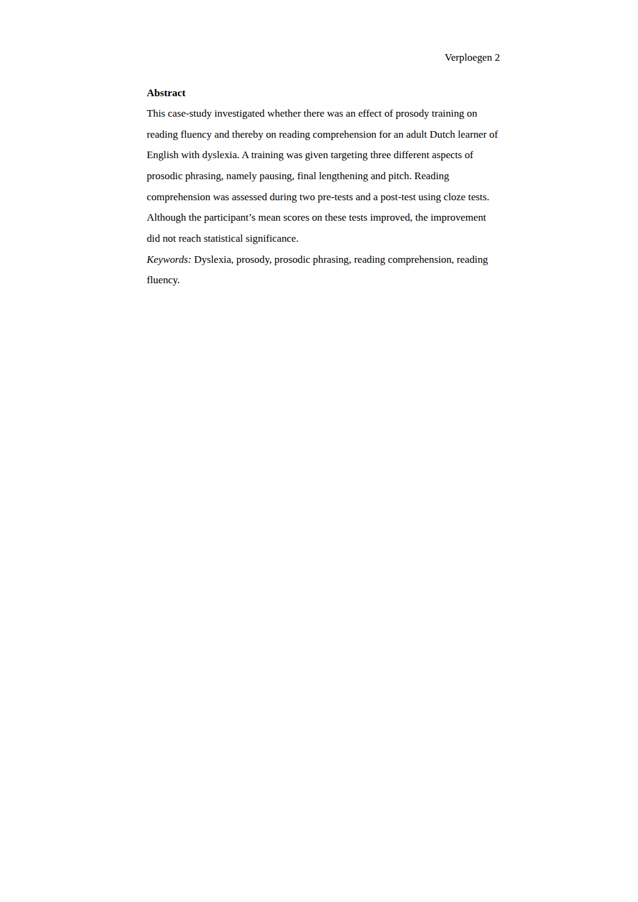Verploegen 2
Abstract
This case-study investigated whether there was an effect of prosody training on reading fluency and thereby on reading comprehension for an adult Dutch learner of English with dyslexia. A training was given targeting three different aspects of prosodic phrasing, namely pausing, final lengthening and pitch. Reading comprehension was assessed during two pre-tests and a post-test using cloze tests. Although the participant’s mean scores on these tests improved, the improvement did not reach statistical significance.
Keywords: Dyslexia, prosody, prosodic phrasing, reading comprehension, reading fluency.